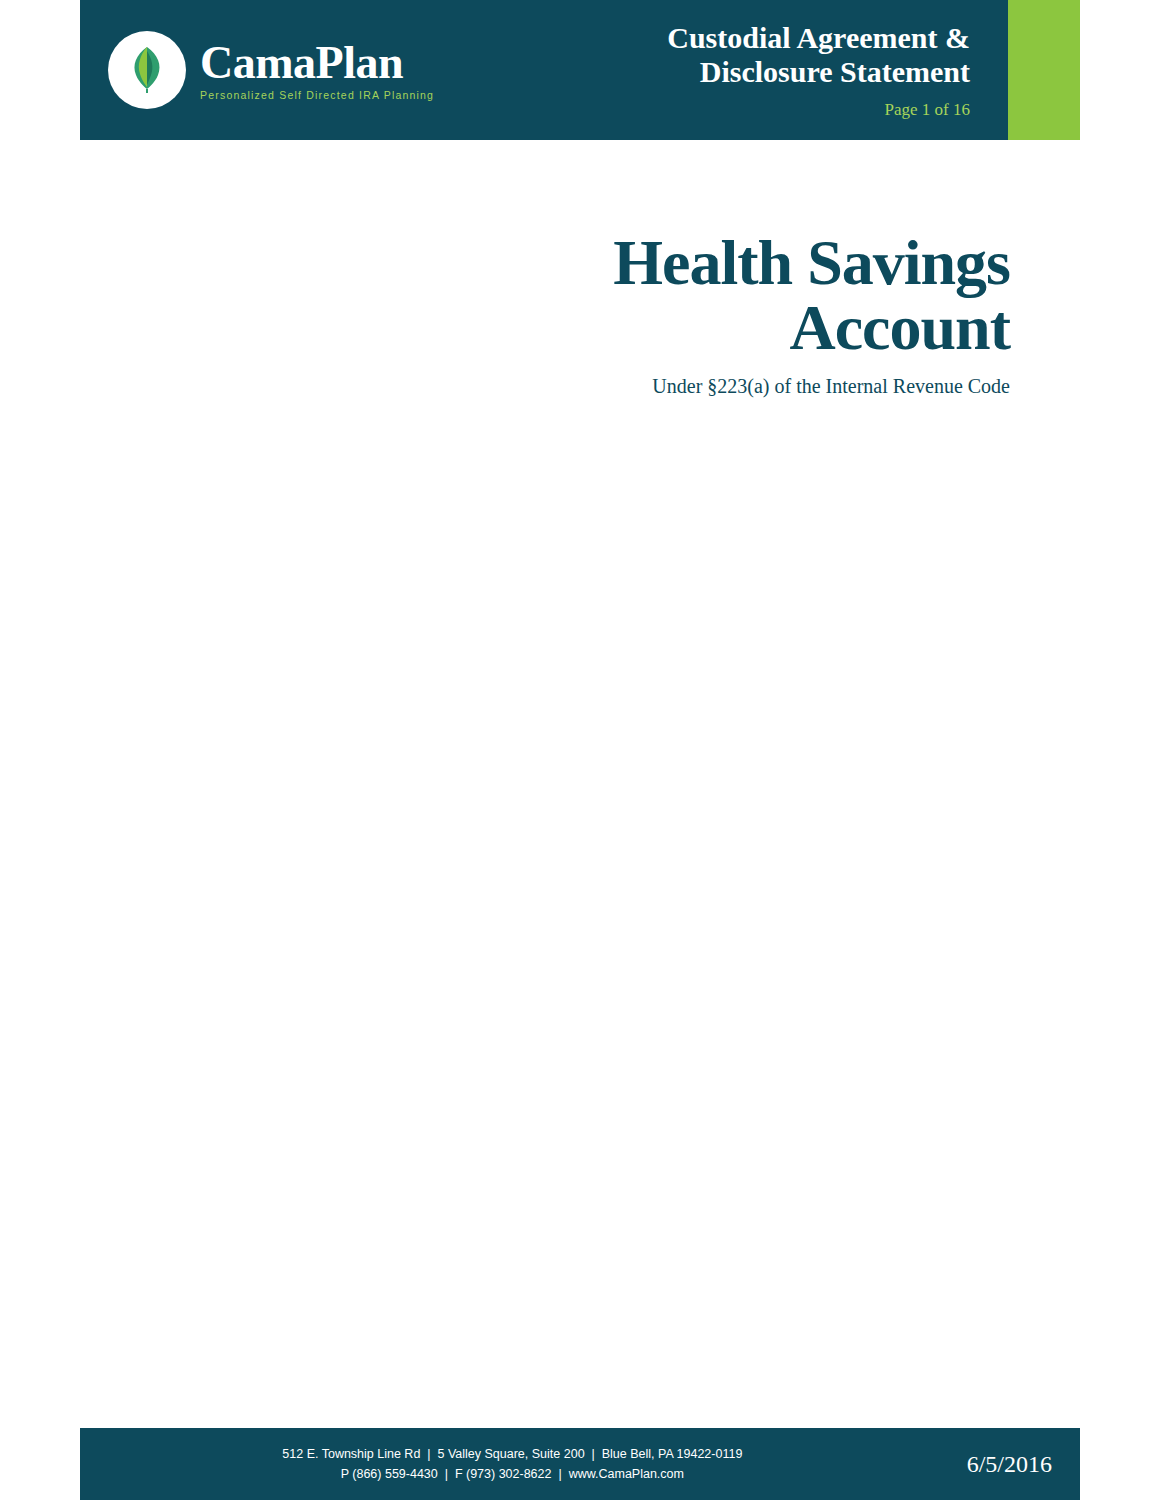CamaPlan Personalized Self Directed IRA Planning
Custodial Agreement &
Disclosure Statement
Page 1 of 16
Health SavingsAccount
Under §223(a) of the Internal Revenue Code
512 E. Township Line Rd | 5 Valley Square, Suite 200 | Blue Bell, PA 19422-0119
P (866) 559-4430 | F (973) 302-8622 | www.CamaPlan.com
6/5/2016